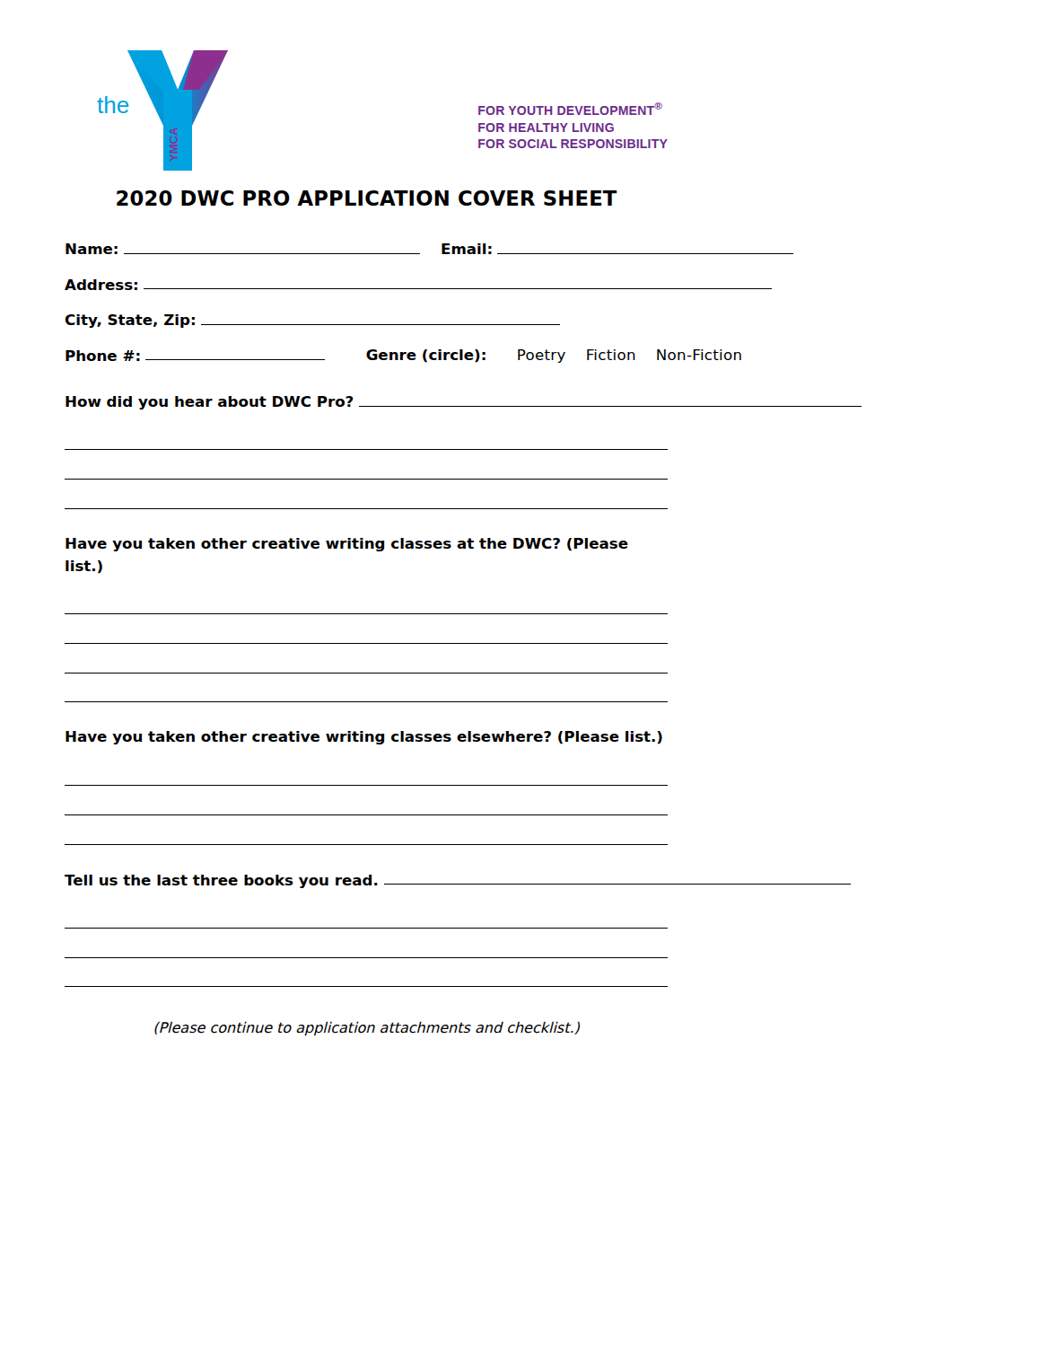the YMCA
FOR YOUTH DEVELOPMENT® FOR HEALTHY LIVING FOR SOCIAL RESPONSIBILITY
2020 DWC PRO APPLICATION COVER SHEET
Name: Email:
Address:
City, State, Zip:
Phone #: Genre (circle): Poetry Fiction Non-Fiction
How did you hear about DWC Pro?
Have you taken other creative writing classes at the DWC? (Please list.)
Have you taken other creative writing classes elsewhere? (Please list.)
Tell us the last three books you read.
(Please continue to application attachments and checklist.)